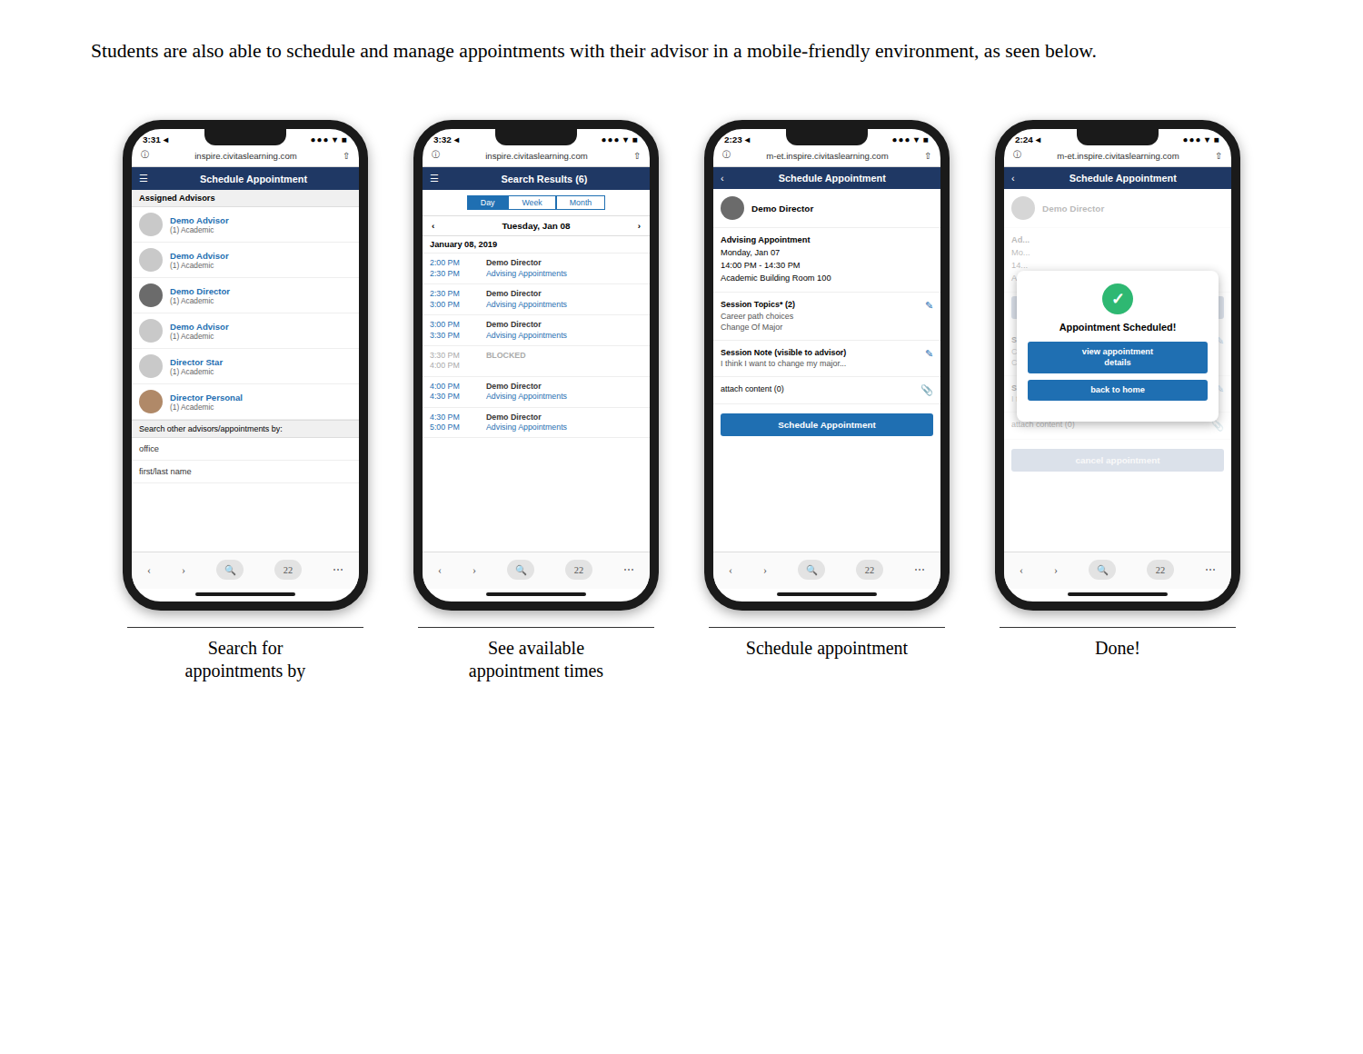Students are also able to schedule and manage appointments with their advisor in a mobile-friendly environment, as seen below.
3:31 ◂ ●●● ▾ ■
ⓘ inspire.civitaslearning.com ⇧
☰ Schedule Appointment
Assigned Advisors
Demo Advisor
(1) Academic
Demo Advisor
(1) Academic
Demo Director
(1) Academic
Demo Advisor
(1) Academic
Director Star
(1) Academic
Director Personal
(1) Academic
Search other advisors/appointments by:
office
first/last name
‹ › 🔍 22 ⋯
Search for
appointments by
3:32 ◂ ●●● ▾ ■
ⓘ inspire.civitaslearning.com ⇧
☰ Search Results (6)
Day
Week
Month
‹ Tuesday, Jan 08 ›
January 08, 2019
2:00 PM
2:30 PM
Demo Director
Advising Appointments
2:30 PM
3:00 PM
Demo Director
Advising Appointments
3:00 PM
3:30 PM
Demo Director
Advising Appointments
3:30 PM
4:00 PM
BLOCKED
4:00 PM
4:30 PM
Demo Director
Advising Appointments
4:30 PM
5:00 PM
Demo Director
Advising Appointments
‹ › 🔍 22 ⋯
See available
appointment times
2:23 ◂ ●●● ▾ ■
ⓘ m-et.inspire.civitaslearning.com ⇧
‹ Schedule Appointment
Demo Director
Advising Appointment
Monday, Jan 07
14:00 PM - 14:30 PM
Academic Building Room 100
Session Topics* (2)
Career path choices
Change Of Major
✎
Session Note (visible to advisor)
I think I want to change my major...
✎
attach content (0)
📎
Schedule Appointment
‹ › 🔍 22 ⋯
Schedule appointment
2:24 ◂ ●●● ▾ ■
ⓘ m-et.inspire.civitaslearning.com ⇧
‹ Schedule Appointment
Demo Director
Ad...
Mo...
14...
Aca...
Ses...
Ca...
Ch...
✎
Session Note (visible to advisor)
I think I want to change my major...
✎
attach content (0)
📎
cancel appointment
✓
Appointment Scheduled!
view appointment
details
back to home
‹ › 🔍 22 ⋯
Done!